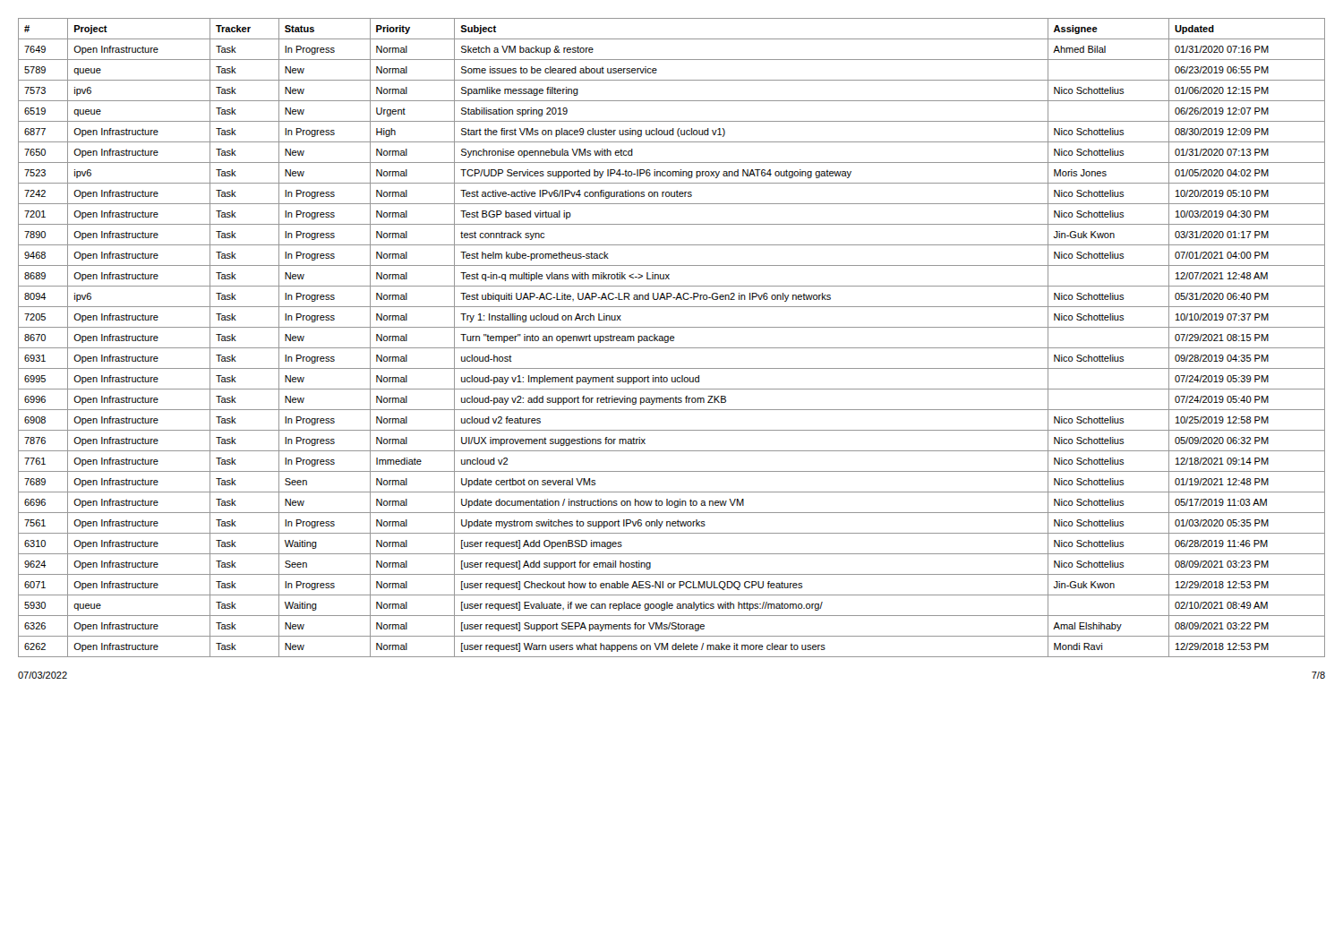| # | Project | Tracker | Status | Priority | Subject | Assignee | Updated |
| --- | --- | --- | --- | --- | --- | --- | --- |
| 7649 | Open Infrastructure | Task | In Progress | Normal | Sketch a VM backup & restore | Ahmed Bilal | 01/31/2020 07:16 PM |
| 5789 | queue | Task | New | Normal | Some issues to be cleared about userservice | | 06/23/2019 06:55 PM |
| 7573 | ipv6 | Task | New | Normal | Spamlike message filtering | Nico Schottelius | 01/06/2020 12:15 PM |
| 6519 | queue | Task | New | Urgent | Stabilisation spring 2019 | | 06/26/2019 12:07 PM |
| 6877 | Open Infrastructure | Task | In Progress | High | Start the first VMs on place9 cluster using ucloud (ucloud v1) | Nico Schottelius | 08/30/2019 12:09 PM |
| 7650 | Open Infrastructure | Task | New | Normal | Synchronise opennebula VMs with etcd | Nico Schottelius | 01/31/2020 07:13 PM |
| 7523 | ipv6 | Task | New | Normal | TCP/UDP Services supported by IP4-to-IP6 incoming proxy and NAT64 outgoing gateway | Moris Jones | 01/05/2020 04:02 PM |
| 7242 | Open Infrastructure | Task | In Progress | Normal | Test active-active IPv6/IPv4 configurations on routers | Nico Schottelius | 10/20/2019 05:10 PM |
| 7201 | Open Infrastructure | Task | In Progress | Normal | Test BGP based virtual ip | Nico Schottelius | 10/03/2019 04:30 PM |
| 7890 | Open Infrastructure | Task | In Progress | Normal | test conntrack sync | Jin-Guk Kwon | 03/31/2020 01:17 PM |
| 9468 | Open Infrastructure | Task | In Progress | Normal | Test helm kube-prometheus-stack | Nico Schottelius | 07/01/2021 04:00 PM |
| 8689 | Open Infrastructure | Task | New | Normal | Test q-in-q multiple vlans with mikrotik <-> Linux | | 12/07/2021 12:48 AM |
| 8094 | ipv6 | Task | In Progress | Normal | Test ubiquiti UAP-AC-Lite, UAP-AC-LR and UAP-AC-Pro-Gen2 in IPv6 only networks | Nico Schottelius | 05/31/2020 06:40 PM |
| 7205 | Open Infrastructure | Task | In Progress | Normal | Try 1: Installing ucloud on Arch Linux | Nico Schottelius | 10/10/2019 07:37 PM |
| 8670 | Open Infrastructure | Task | New | Normal | Turn "temper" into an openwrt upstream package | | 07/29/2021 08:15 PM |
| 6931 | Open Infrastructure | Task | In Progress | Normal | ucloud-host | Nico Schottelius | 09/28/2019 04:35 PM |
| 6995 | Open Infrastructure | Task | New | Normal | ucloud-pay v1: Implement payment support into ucloud | | 07/24/2019 05:39 PM |
| 6996 | Open Infrastructure | Task | New | Normal | ucloud-pay v2: add support for retrieving payments from ZKB | | 07/24/2019 05:40 PM |
| 6908 | Open Infrastructure | Task | In Progress | Normal | ucloud v2 features | Nico Schottelius | 10/25/2019 12:58 PM |
| 7876 | Open Infrastructure | Task | In Progress | Normal | UI/UX improvement suggestions for matrix | Nico Schottelius | 05/09/2020 06:32 PM |
| 7761 | Open Infrastructure | Task | In Progress | Immediate | uncloud v2 | Nico Schottelius | 12/18/2021 09:14 PM |
| 7689 | Open Infrastructure | Task | Seen | Normal | Update certbot on several VMs | Nico Schottelius | 01/19/2021 12:48 PM |
| 6696 | Open Infrastructure | Task | New | Normal | Update documentation / instructions on how to login to a new VM | Nico Schottelius | 05/17/2019 11:03 AM |
| 7561 | Open Infrastructure | Task | In Progress | Normal | Update mystrom switches to support IPv6 only networks | Nico Schottelius | 01/03/2020 05:35 PM |
| 6310 | Open Infrastructure | Task | Waiting | Normal | [user request] Add OpenBSD images | Nico Schottelius | 06/28/2019 11:46 PM |
| 9624 | Open Infrastructure | Task | Seen | Normal | [user request] Add support for email hosting | Nico Schottelius | 08/09/2021 03:23 PM |
| 6071 | Open Infrastructure | Task | In Progress | Normal | [user request] Checkout how to enable AES-NI or PCLMULQDQ CPU features | Jin-Guk Kwon | 12/29/2018 12:53 PM |
| 5930 | queue | Task | Waiting | Normal | [user request] Evaluate, if we can replace google analytics with https://matomo.org/ | | 02/10/2021 08:49 AM |
| 6326 | Open Infrastructure | Task | New | Normal | [user request] Support SEPA payments for VMs/Storage | Amal Elshihaby | 08/09/2021 03:22 PM |
| 6262 | Open Infrastructure | Task | New | Normal | [user request] Warn users what happens on VM delete / make it more clear to users | Mondi Ravi | 12/29/2018 12:53 PM |
07/03/2022 7/8